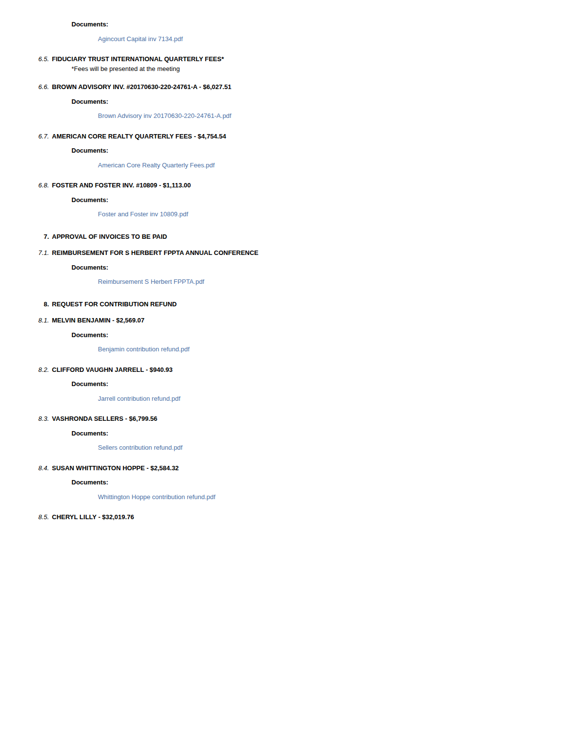Documents:
Agincourt Capital inv 7134.pdf
6.5. Fiduciary Trust International Quarterly Fees*
*Fees will be presented at the meeting
6.6. Brown Advisory Inv. #20170630-220-24761-A - $6,027.51
Documents:
Brown Advisory inv 20170630-220-24761-A.pdf
6.7. American Core Realty Quarterly Fees - $4,754.54
Documents:
American Core Realty Quarterly Fees.pdf
6.8. Foster and Foster Inv. #10809 - $1,113.00
Documents:
Foster and Foster inv 10809.pdf
7. Approval of Invoices to be Paid
7.1. Reimbursement for S Herbert FPPTA Annual Conference
Documents:
Reimbursement S Herbert FPPTA.pdf
8. Request for Contribution Refund
8.1. Melvin Benjamin - $2,569.07
Documents:
Benjamin contribution refund.pdf
8.2. Clifford Vaughn Jarrell - $940.93
Documents:
Jarrell contribution refund.pdf
8.3. Vashronda Sellers - $6,799.56
Documents:
Sellers contribution refund.pdf
8.4. Susan Whittington Hoppe - $2,584.32
Documents:
Whittington Hoppe contribution refund.pdf
8.5. Cheryl Lilly - $32,019.76